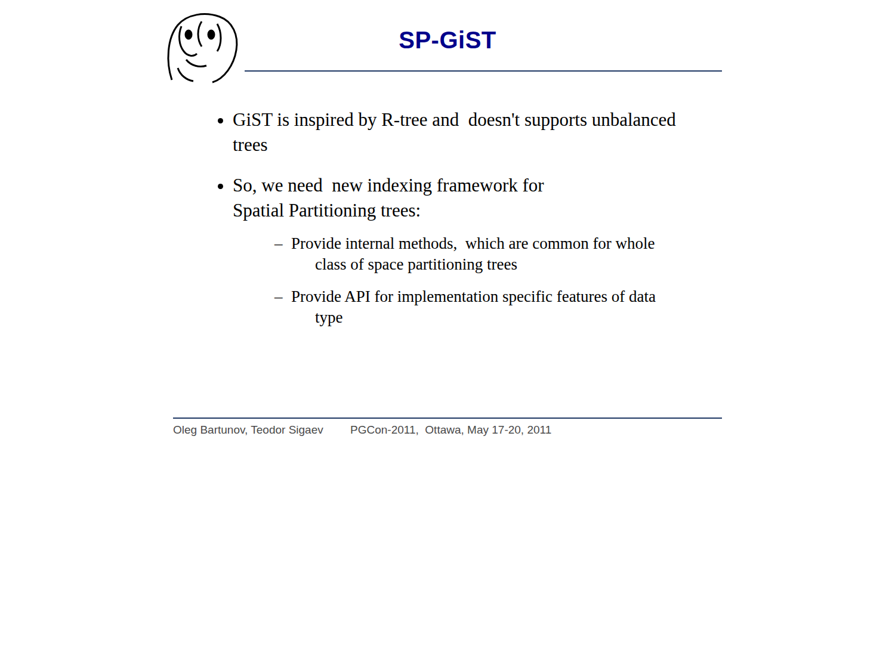SP-GiST
GiST is inspired by R-tree and doesn't supports unbalanced trees
So, we need new indexing framework for
Spatial Partitioning trees:
Provide internal methods, which are common for whole class of space partitioning trees
Provide API for implementation specific features of data type
Oleg Bartunov, Teodor Sigaev PGCon-2011, Ottawa, May 17-20, 2011